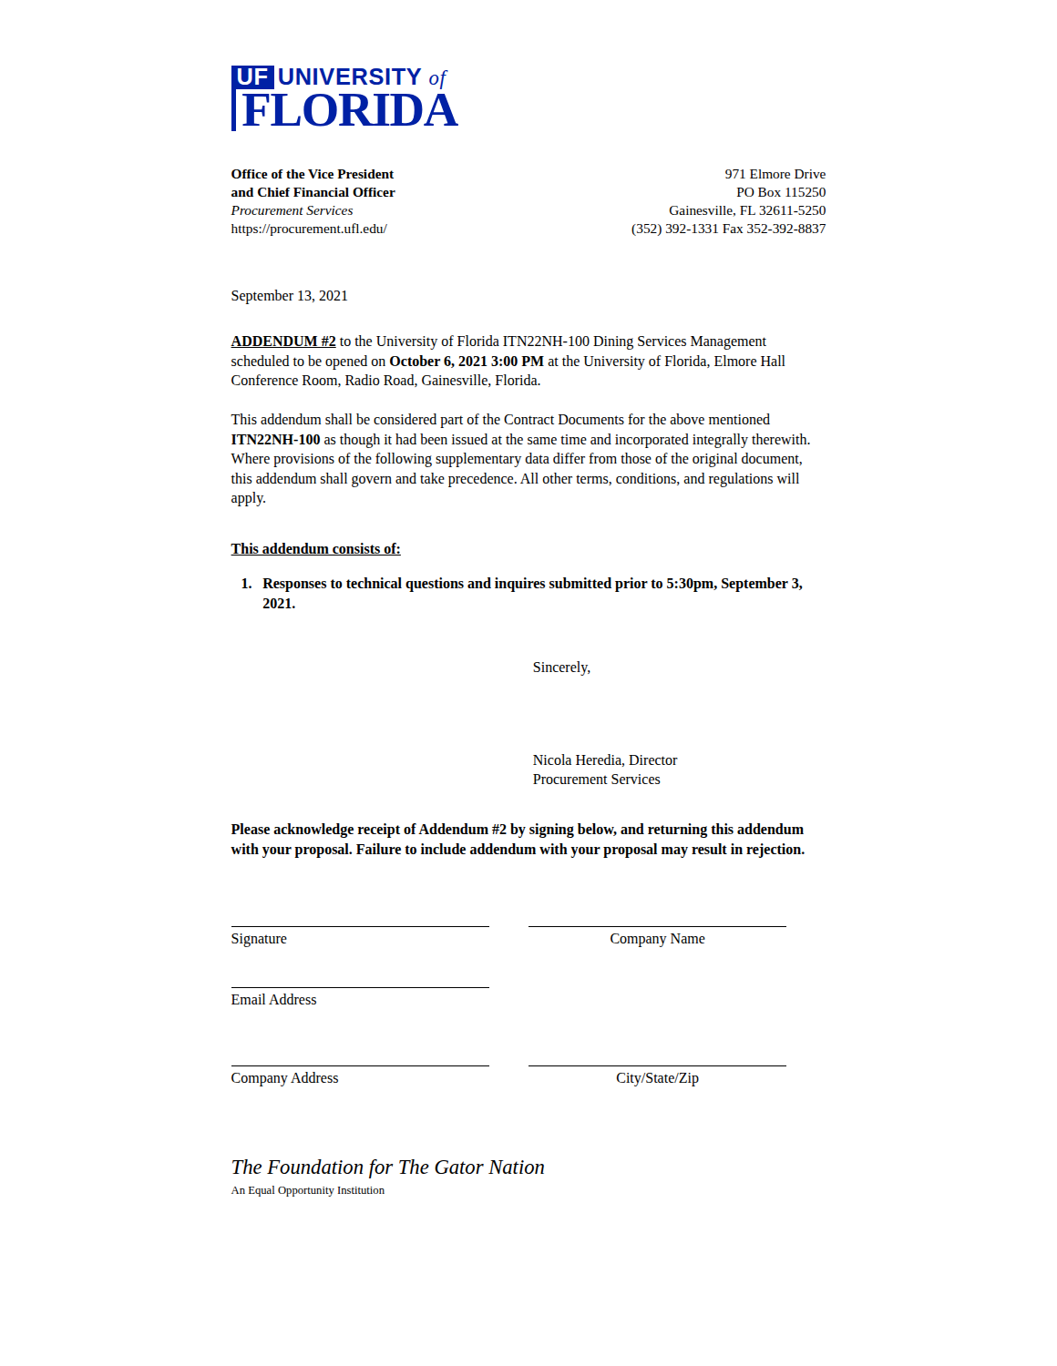UFUNIVERSITY of
FLORIDA
| Office of the Vice President and Chief Financial Officer Procurement Services https://procurement.ufl.edu/ | 971 Elmore Drive PO Box 115250 Gainesville, FL 32611-5250 (352) 392-1331 Fax 352-392-8837 |
September 13, 2021
ADDENDUM #2 to the University of Florida ITN22NH-100 Dining Services Management scheduled to be opened on October 6, 2021 3:00 PM at the University of Florida, Elmore Hall Conference Room, Radio Road, Gainesville, Florida.
This addendum shall be considered part of the Contract Documents for the above mentioned ITN22NH-100 as though it had been issued at the same time and incorporated integrally therewith. Where provisions of the following supplementary data differ from those of the original document, this addendum shall govern and take precedence. All other terms, conditions, and regulations will apply.
This addendum consists of:
Responses to technical questions and inquires submitted prior to 5:30pm, September 3, 2021.
Sincerely,
Nicola Heredia, Director
Procurement Services
Please acknowledge receipt of Addendum #2 by signing below, and returning this addendum with your proposal. Failure to include addendum with your proposal may result in rejection.
| Signature | Company Name |
| Email Address | |
| Company Address | City/State/Zip |
The Foundation for The Gator Nation
An Equal Opportunity Institution